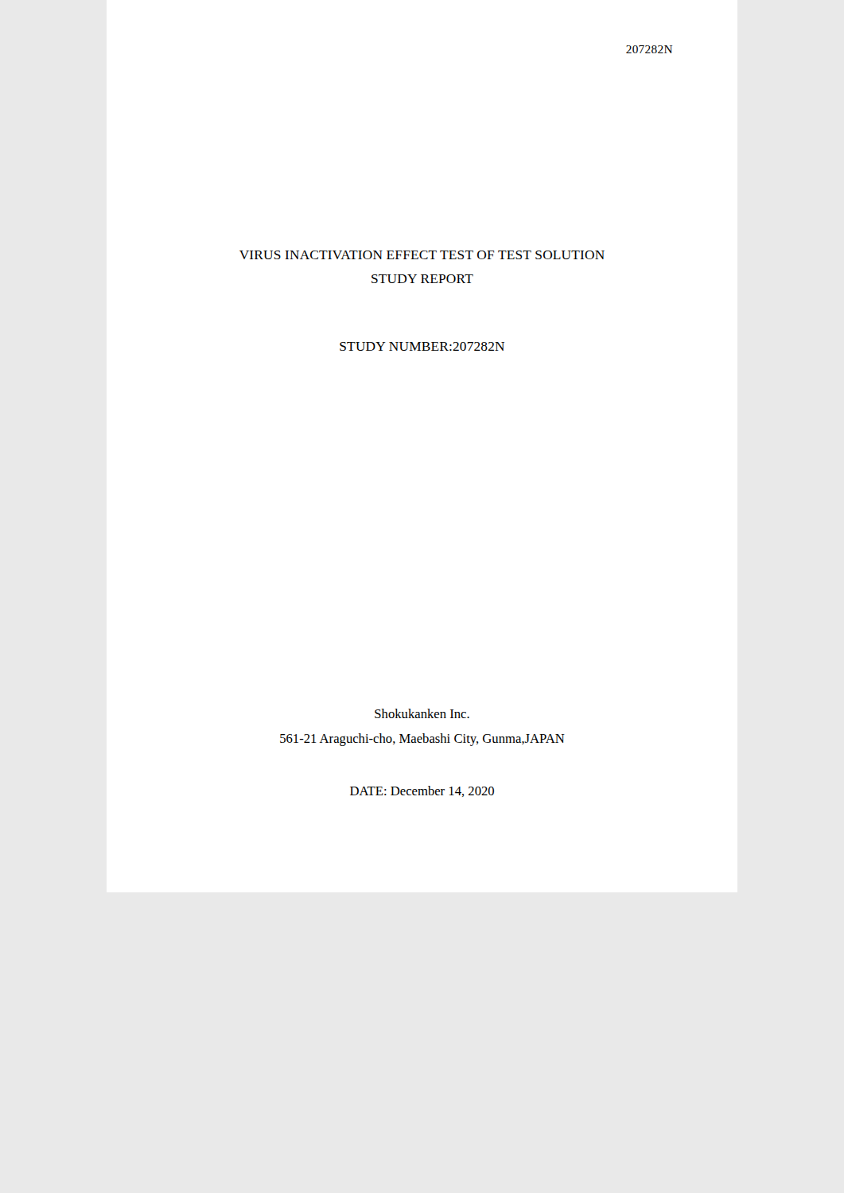207282N
VIRUS INACTIVATION EFFECT TEST OF TEST SOLUTION
STUDY REPORT
STUDY NUMBER:207282N
Shokukanken Inc.
561-21 Araguchi-cho, Maebashi City, Gunma,JAPAN
DATE: December 14, 2020